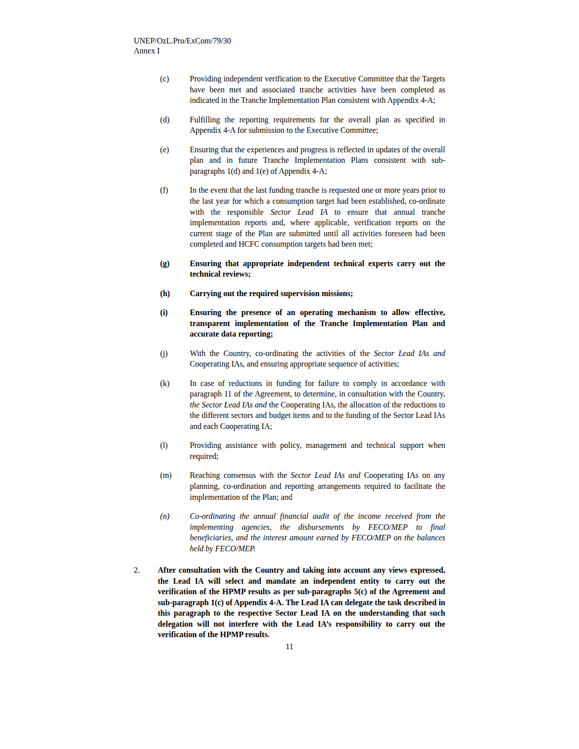UNEP/OzL.Pro/ExCom/79/30
Annex I
(c)
Providing independent verification to the Executive Committee that the Targets have been met and associated tranche activities have been completed as indicated in the Tranche Implementation Plan consistent with Appendix 4-A;
(d)
Fulfilling the reporting requirements for the overall plan as specified in Appendix 4-A for submission to the Executive Committee;
(e)
Ensuring that the experiences and progress is reflected in updates of the overall plan and in future Tranche Implementation Plans consistent with sub-paragraphs 1(d) and 1(e) of Appendix 4-A;
(f)
In the event that the last funding tranche is requested one or more years prior to the last year for which a consumption target had been established, co-ordinate with the responsible Sector Lead IA to ensure that annual tranche implementation reports and, where applicable, verification reports on the current stage of the Plan are submitted until all activities foreseen had been completed and HCFC consumption targets had been met;
(g)
Ensuring that appropriate independent technical experts carry out the technical reviews;
(h)
Carrying out the required supervision missions;
(i)
Ensuring the presence of an operating mechanism to allow effective, transparent implementation of the Tranche Implementation Plan and accurate data reporting;
(j)
With the Country, co-ordinating the activities of the Sector Lead IAs and Cooperating IAs, and ensuring appropriate sequence of activities;
(k)
In case of reductions in funding for failure to comply in accordance with paragraph 11 of the Agreement, to determine, in consultation with the Country, the Sector Lead IAs and the Cooperating IAs, the allocation of the reductions to the different sectors and budget items and to the funding of the Sector Lead IAs and each Cooperating IA;
(l)
Providing assistance with policy, management and technical support when required;
(m)
Reaching consensus with the Sector Lead IAs and Cooperating IAs on any planning, co-ordination and reporting arrangements required to facilitate the implementation of the Plan; and
(n)
Co-ordinating the annual financial audit of the income received from the implementing agencies, the disbursements by FECO/MEP to final beneficiaries, and the interest amount earned by FECO/MEP on the balances held by FECO/MEP.
2.
After consultation with the Country and taking into account any views expressed, the Lead IA will select and mandate an independent entity to carry out the verification of the HPMP results as per sub-paragraphs 5(c) of the Agreement and sub-paragraph 1(c) of Appendix 4-A. The Lead IA can delegate the task described in this paragraph to the respective Sector Lead IA on the understanding that such delegation will not interfere with the Lead IA’s responsibility to carry out the verification of the HPMP results.
11